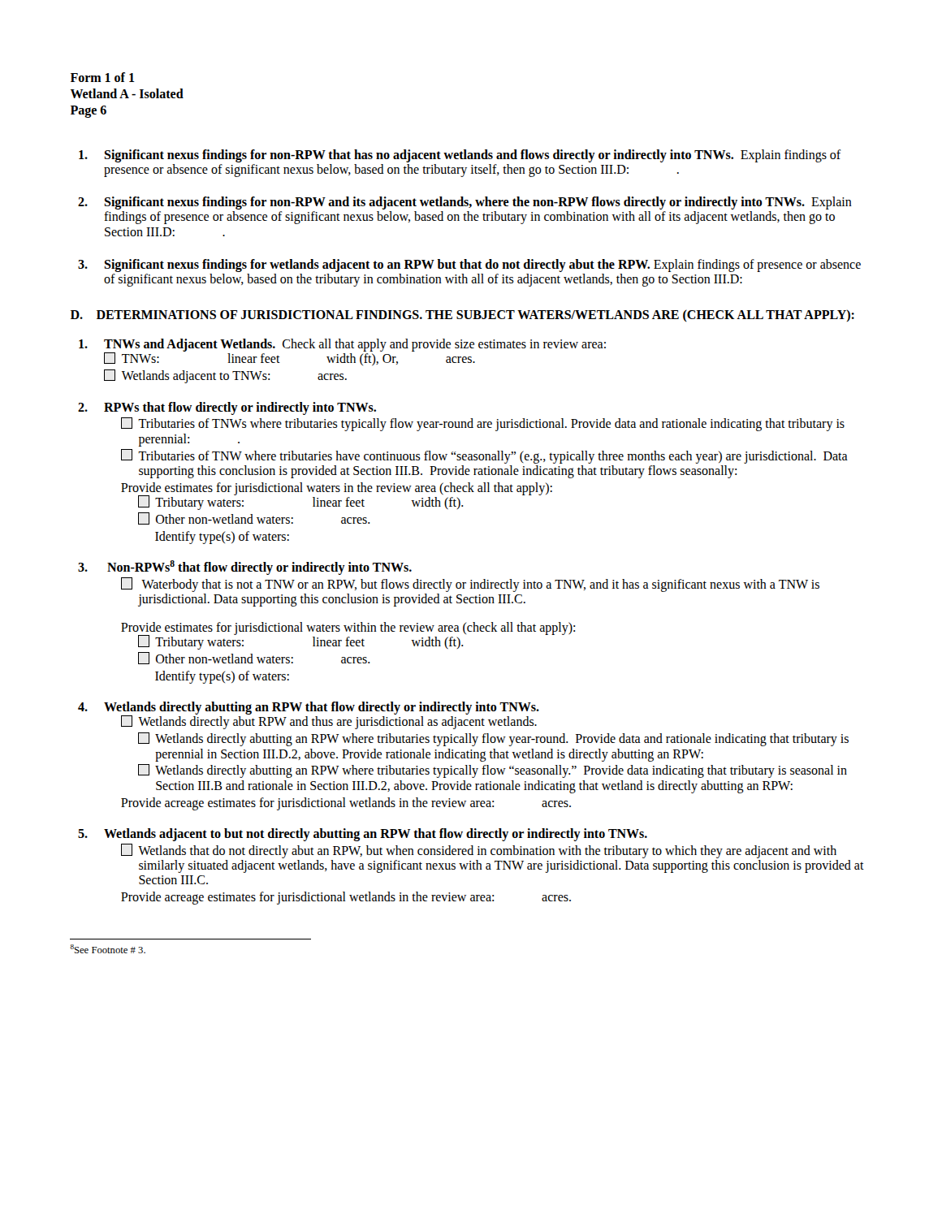Form 1 of 1
Wetland A - Isolated
Page 6
1. Significant nexus findings for non-RPW that has no adjacent wetlands and flows directly or indirectly into TNWs. Explain findings of presence or absence of significant nexus below, based on the tributary itself, then go to Section III.D: .
2. Significant nexus findings for non-RPW and its adjacent wetlands, where the non-RPW flows directly or indirectly into TNWs. Explain findings of presence or absence of significant nexus below, based on the tributary in combination with all of its adjacent wetlands, then go to Section III.D: .
3. Significant nexus findings for wetlands adjacent to an RPW but that do not directly abut the RPW. Explain findings of presence or absence of significant nexus below, based on the tributary in combination with all of its adjacent wetlands, then go to Section III.D:
D. DETERMINATIONS OF JURISDICTIONAL FINDINGS. THE SUBJECT WATERS/WETLANDS ARE (CHECK ALL THAT APPLY):
1. TNWs and Adjacent Wetlands. Check all that apply and provide size estimates in review area:
TNWs: linear feet width (ft), Or, acres.
Wetlands adjacent to TNWs: acres.
2. RPWs that flow directly or indirectly into TNWs.
Tributaries of TNWs where tributaries typically flow year-round are jurisdictional. Provide data and rationale indicating that tributary is perennial: .
Tributaries of TNW where tributaries have continuous flow “seasonally” (e.g., typically three months each year) are jurisdictional. Data supporting this conclusion is provided at Section III.B. Provide rationale indicating that tributary flows seasonally:
Provide estimates for jurisdictional waters in the review area (check all that apply):
Tributary waters: linear feet width (ft).
Other non-wetland waters: acres.
Identify type(s) of waters:
3. Non-RPWs8 that flow directly or indirectly into TNWs.
Waterbody that is not a TNW or an RPW, but flows directly or indirectly into a TNW, and it has a significant nexus with a TNW is jurisdictional. Data supporting this conclusion is provided at Section III.C.
Provide estimates for jurisdictional waters within the review area (check all that apply):
Tributary waters: linear feet width (ft).
Other non-wetland waters: acres.
Identify type(s) of waters:
4. Wetlands directly abutting an RPW that flow directly or indirectly into TNWs.
Wetlands directly abut RPW and thus are jurisdictional as adjacent wetlands.
Wetlands directly abutting an RPW where tributaries typically flow year-round. Provide data and rationale indicating that tributary is perennial in Section III.D.2, above. Provide rationale indicating that wetland is directly abutting an RPW:
Wetlands directly abutting an RPW where tributaries typically flow “seasonally.” Provide data indicating that tributary is seasonal in Section III.B and rationale in Section III.D.2, above. Provide rationale indicating that wetland is directly abutting an RPW:
Provide acreage estimates for jurisdictional wetlands in the review area: acres.
5. Wetlands adjacent to but not directly abutting an RPW that flow directly or indirectly into TNWs.
Wetlands that do not directly abut an RPW, but when considered in combination with the tributary to which they are adjacent and with similarly situated adjacent wetlands, have a significant nexus with a TNW are jurisidictional. Data supporting this conclusion is provided at Section III.C.
Provide acreage estimates for jurisdictional wetlands in the review area: acres.
8See Footnote # 3.